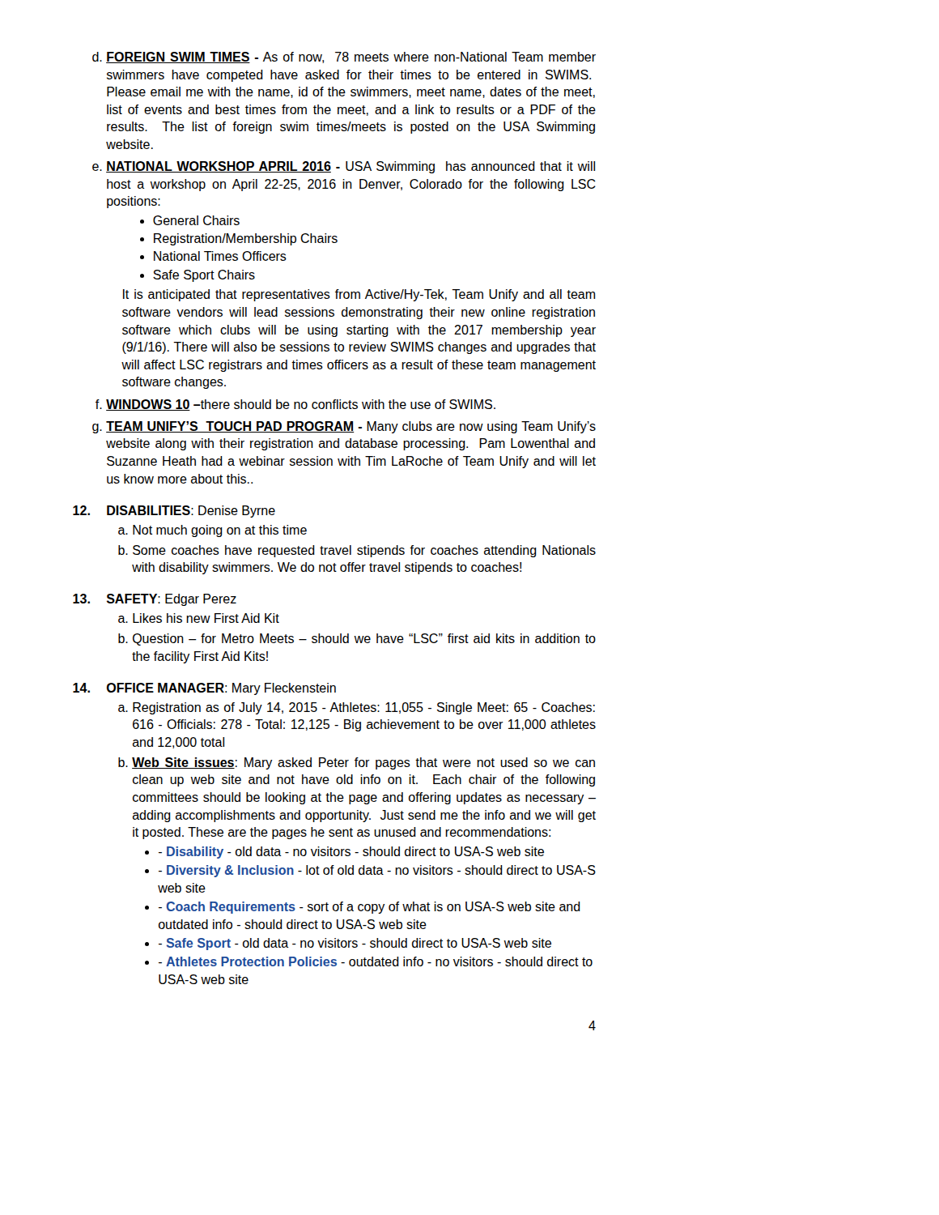FOREIGN SWIM TIMES - As of now, 78 meets where non-National Team member swimmers have competed have asked for their times to be entered in SWIMS. Please email me with the name, id of the swimmers, meet name, dates of the meet, list of events and best times from the meet, and a link to results or a PDF of the results. The list of foreign swim times/meets is posted on the USA Swimming website.
NATIONAL WORKSHOP APRIL 2016 - USA Swimming has announced that it will host a workshop on April 22-25, 2016 in Denver, Colorado for the following LSC positions:
General Chairs
Registration/Membership Chairs
National Times Officers
Safe Sport Chairs
It is anticipated that representatives from Active/Hy-Tek, Team Unify and all team software vendors will lead sessions demonstrating their new online registration software which clubs will be using starting with the 2017 membership year (9/1/16). There will also be sessions to review SWIMS changes and upgrades that will affect LSC registrars and times officers as a result of these team management software changes.
WINDOWS 10 –there should be no conflicts with the use of SWIMS.
TEAM UNIFY’S TOUCH PAD PROGRAM - Many clubs are now using Team Unify’s website along with their registration and database processing. Pam Lowenthal and Suzanne Heath had a webinar session with Tim LaRoche of Team Unify and will let us know more about this..
12. DISABILITIES: Denise Byrne
Not much going on at this time
Some coaches have requested travel stipends for coaches attending Nationals with disability swimmers. We do not offer travel stipends to coaches!
13. SAFETY: Edgar Perez
Likes his new First Aid Kit
Question – for Metro Meets – should we have “LSC” first aid kits in addition to the facility First Aid Kits!
14. OFFICE MANAGER: Mary Fleckenstein
Registration as of July 14, 2015 - Athletes: 11,055 - Single Meet: 65 - Coaches: 616 - Officials: 278 - Total: 12,125 - Big achievement to be over 11,000 athletes and 12,000 total
Web Site issues: Mary asked Peter for pages that were not used so we can clean up web site and not have old info on it. Each chair of the following committees should be looking at the page and offering updates as necessary – adding accomplishments and opportunity. Just send me the info and we will get it posted. These are the pages he sent as unused and recommendations:
- Disability - old data - no visitors - should direct to USA-S web site
- Diversity & Inclusion - lot of old data - no visitors - should direct to USA-S web site
- Coach Requirements - sort of a copy of what is on USA-S web site and outdated info - should direct to USA-S web site
- Safe Sport - old data - no visitors - should direct to USA-S web site
- Athletes Protection Policies - outdated info - no visitors - should direct to USA-S web site
4